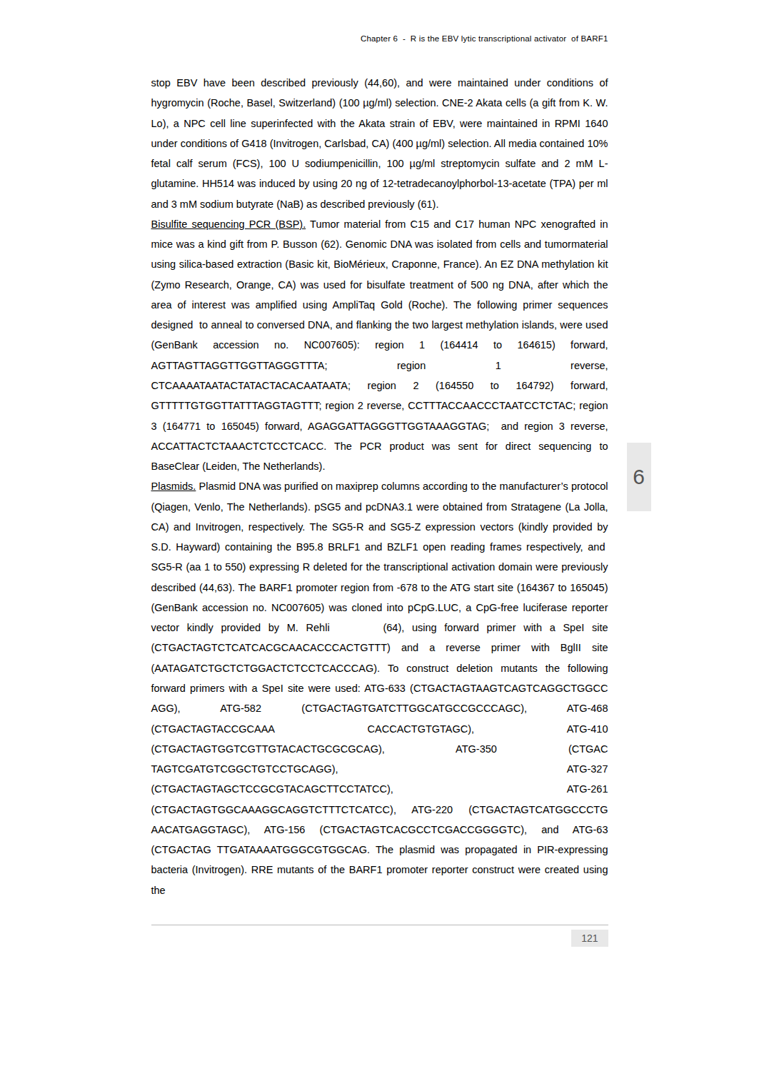Chapter 6 - R is the EBV lytic transcriptional activator of BARF1
6
stop EBV have been described previously (44,60), and were maintained under conditions of hygromycin (Roche, Basel, Switzerland) (100 µg/ml) selection. CNE-2 Akata cells (a gift from K. W. Lo), a NPC cell line superinfected with the Akata strain of EBV, were maintained in RPMI 1640 under conditions of G418 (Invitrogen, Carlsbad, CA) (400 µg/ml) selection. All media contained 10% fetal calf serum (FCS), 100 U sodiumpenicillin, 100 µg/ml streptomycin sulfate and 2 mM L-glutamine. HH514 was induced by using 20 ng of 12-tetradecanoylphorbol-13-acetate (TPA) per ml and 3 mM sodium butyrate (NaB) as described previously (61).
Bisulfite sequencing PCR (BSP). Tumor material from C15 and C17 human NPC xenografted in mice was a kind gift from P. Busson (62). Genomic DNA was isolated from cells and tumormaterial using silica-based extraction (Basic kit, BioMérieux, Craponne, France). An EZ DNA methylation kit (Zymo Research, Orange, CA) was used for bisulfate treatment of 500 ng DNA, after which the area of interest was amplified using AmpliTaq Gold (Roche). The following primer sequences designed to anneal to conversed DNA, and flanking the two largest methylation islands, were used (GenBank accession no. NC007605): region 1 (164414 to 164615) forward, AGTTAGTTAGGTTGGTTAGGGTTTA; region 1 reverse, CTCAAAATAATACTATACTACACAATAATA; region 2 (164550 to 164792) forward, GTTTTTGTGGTTATTTAGGTAGTTT; region 2 reverse, CCTTTACCAACCCTAATCCTCTAC; region 3 (164771 to 165045) forward, AGAGGATTAGGGTTGGTAAAGGTAG; and region 3 reverse, ACCATTACTCTAAACTCTCCTCACC. The PCR product was sent for direct sequencing to BaseClear (Leiden, The Netherlands).
Plasmids. Plasmid DNA was purified on maxiprep columns according to the manufacturer’s protocol (Qiagen, Venlo, The Netherlands). pSG5 and pcDNA3.1 were obtained from Stratagene (La Jolla, CA) and Invitrogen, respectively. The SG5-R and SG5-Z expression vectors (kindly provided by S.D. Hayward) containing the B95.8 BRLF1 and BZLF1 open reading frames respectively, and SG5-R (aa 1 to 550) expressing R deleted for the transcriptional activation domain were previously described (44,63). The BARF1 promoter region from -678 to the ATG start site (164367 to 165045) (GenBank accession no. NC007605) was cloned into pCpG.LUC, a CpG-free luciferase reporter vector kindly provided by M. Rehli (64), using forward primer with a SpeI site (CTGACTAGTCTCATCACGCAACACCCACTGTTT) and a reverse primer with BglII site (AATAGATCTGCTCTGGACTCTCCTCACCCAG). To construct deletion mutants the following forward primers with a SpeI site were used: ATG-633 (CTGACTAGTAAGTCAGTCAGGCTGGCC AGG), ATG-582 (CTGACTAGTGATCTTGGCATGCCGCCCAGC), ATG-468 (CTGACTAGTACCGCAAA CACCACTGTGTAGC), ATG-410 (CTGACTAGTGGTCGTTGTACACTGCGCGCAG), ATG-350 (CTGAC TAGTCGATGTCGGCTGTCCTGCAGG), ATG-327 (CTGACTAGTAGCTCCGCGTACAGCTTCCTATCC), ATG-261 (CTGACTAGTGGCAAAGGCAGGTCTTTCTCATCC), ATG-220 (CTGACTAGTCATGGCCCTG AACATGAGGTAGC), ATG-156 (CTGACTAGTCACGCCTCGACCGGGGTC), and ATG-63 (CTGACTAG TTGATAAAATGGGCGTGGCAG. The plasmid was propagated in PIR-expressing bacteria (Invitrogen). RRE mutants of the BARF1 promoter reporter construct were created using the
121